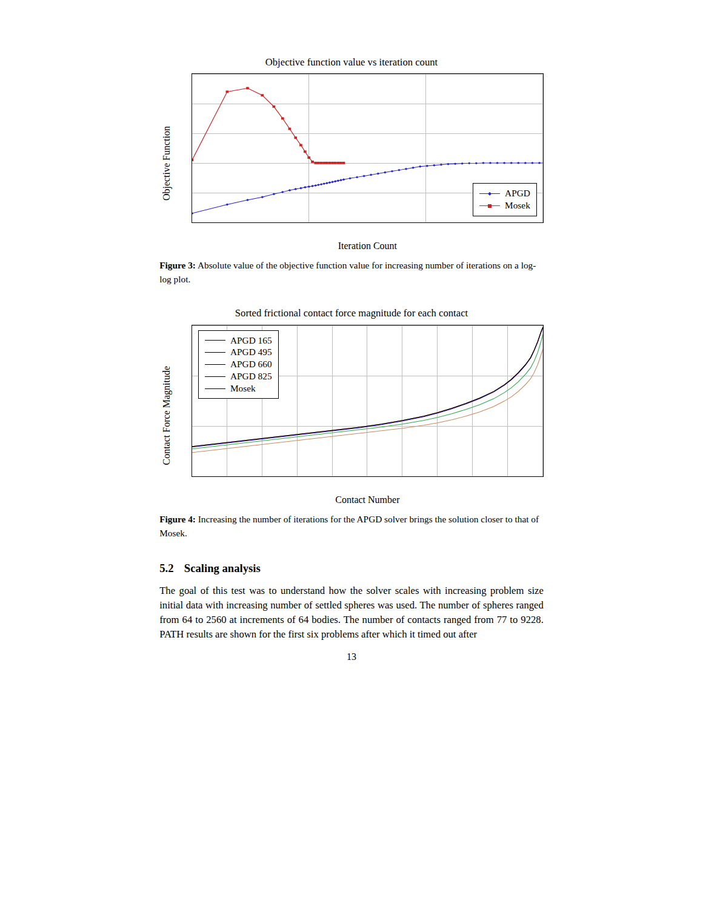Objective function value vs iteration count
Objective Function
103 102 101 100 10−1 10−2 100 101 102 103
APGD
Mosek
Iteration Count
Figure 3: Absolute value of the objective function value for increasing number of iterations on a log-log plot.
Sorted frictional contact force magnitude for each contact
Contact Force Magnitude
3 2 1 950 960 970 980 990 1,000 1,010 1,020 1,030 1,040 1,050
APGD 165
APGD 495
APGD 660
APGD 825
Mosek
Contact Number
Figure 4: Increasing the number of iterations for the APGD solver brings the solution closer to that of Mosek.
5.2 Scaling analysis
The goal of this test was to understand how the solver scales with increasing problem size initial data with increasing number of settled spheres was used. The number of spheres ranged from 64 to 2560 at increments of 64 bodies. The number of contacts ranged from 77 to 9228. PATH results are shown for the first six problems after which it timed out after
13